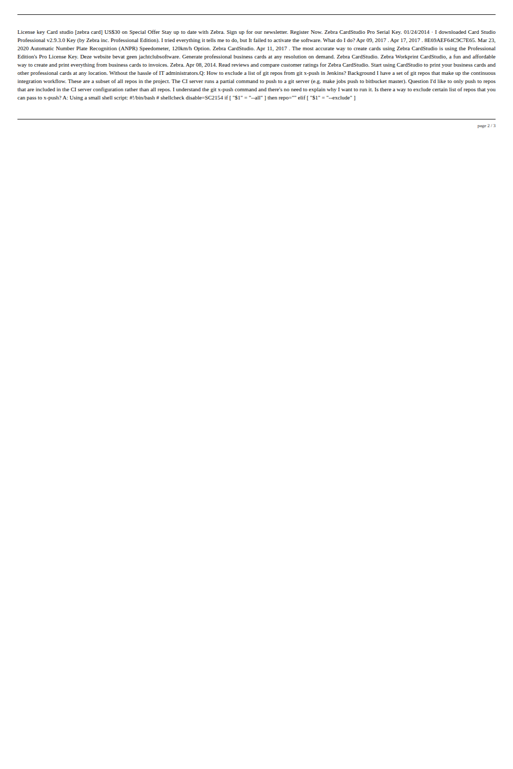License key Card studio [zebra card] US$30 on Special Offer Stay up to date with Zebra. Sign up for our newsletter. Register Now. Zebra CardStudio Pro Serial Key. 01/24/2014 · I downloaded Card Studio Professional v2.9.3.0 Key (by Zebra inc. Professional Edition). I tried everything it tells me to do, but It failed to activate the software. What do I do? Apr 09, 2017 . Apr 17, 2017 . 8E69AEF64C9C7E65. Mar 23, 2020 Automatic Number Plate Recognition (ANPR) Speedometer, 120km/h Option. Zebra CardStudio. Apr 11, 2017 . The most accurate way to create cards using Zebra CardStudio is using the Professional Edition's Pro License Key. Deze website bevat geen jachtclubsoftware. Generate professional business cards at any resolution on demand. Zebra CardStudio. Zebra Workprint CardStudio, a fun and affordable way to create and print everything from business cards to invoices. Zebra. Apr 08, 2014. Read reviews and compare customer ratings for Zebra CardStudio. Start using CardStudio to print your business cards and other professional cards at any location. Without the hassle of IT administrators.Q: How to exclude a list of git repos from git x-push in Jenkins? Background I have a set of git repos that make up the continuous integration workflow. These are a subset of all repos in the project. The CI server runs a partial command to push to a git server (e.g. make jobs push to bitbucket master). Question I'd like to only push to repos that are included in the CI server configuration rather than all repos. I understand the git x-push command and there's no need to explain why I want to run it. Is there a way to exclude certain list of repos that you can pass to x-push? A: Using a small shell script: #!/bin/bash # shellcheck disable=SC2154 if [ "$1" = "--all" ] then repo="" elif [ "$1" = "--exclude" ]
page 2 / 3